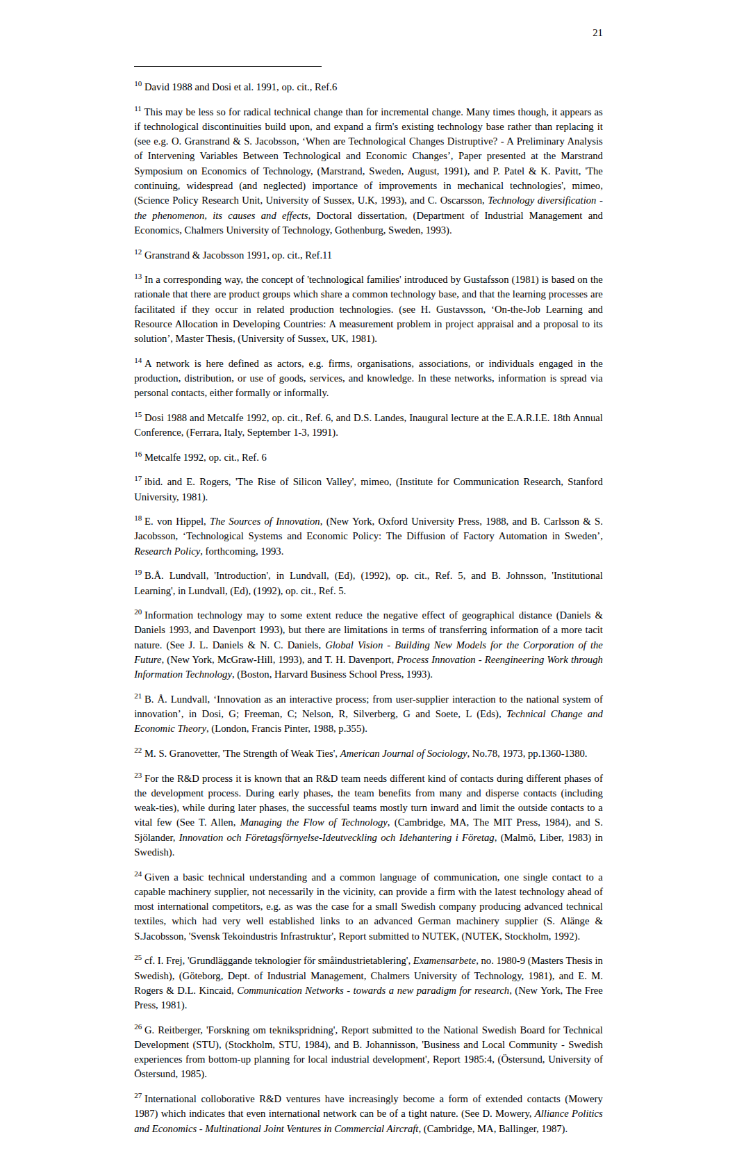21
David 1988 and Dosi et al. 1991, op. cit., Ref.6
This may be less so for radical technical change than for incremental change. Many times though, it appears as if technological discontinuities build upon, and expand a firm's existing technology base rather than replacing it (see e.g. O. Granstrand & S. Jacobsson, ‘When are Technological Changes Distruptive? - A Preliminary Analysis of Intervening Variables Between Technological and Economic Changes’, Paper presented at the Marstrand Symposium on Economics of Technology, (Marstrand, Sweden, August, 1991), and P. Patel & K. Pavitt, 'The continuing, widespread (and neglected) importance of improvements in mechanical technologies', mimeo, (Science Policy Research Unit, University of Sussex, U.K, 1993), and C. Oscarsson, Technology diversification - the phenomenon, its causes and effects, Doctoral dissertation, (Department of Industrial Management and Economics, Chalmers University of Technology, Gothenburg, Sweden, 1993).
Granstrand & Jacobsson 1991, op. cit., Ref.11
In a corresponding way, the concept of 'technological families' introduced by Gustafsson (1981) is based on the rationale that there are product groups which share a common technology base, and that the learning processes are facilitated if they occur in related production technologies. (see H. Gustavsson, ‘On-the-Job Learning and Resource Allocation in Developing Countries: A measurement problem in project appraisal and a proposal to its solution’, Master Thesis, (University of Sussex, UK, 1981).
A network is here defined as actors, e.g. firms, organisations, associations, or individuals engaged in the production, distribution, or use of goods, services, and knowledge. In these networks, information is spread via personal contacts, either formally or informally.
Dosi 1988 and Metcalfe 1992, op. cit., Ref. 6, and D.S. Landes, Inaugural lecture at the E.A.R.I.E. 18th Annual Conference, (Ferrara, Italy, September 1-3, 1991).
Metcalfe 1992, op. cit., Ref. 6
ibid. and E. Rogers, 'The Rise of Silicon Valley', mimeo, (Institute for Communication Research, Stanford University, 1981).
E. von Hippel, The Sources of Innovation, (New York, Oxford University Press, 1988, and B. Carlsson & S. Jacobsson, ‘Technological Systems and Economic Policy: The Diffusion of Factory Automation in Sweden’, Research Policy, forthcoming, 1993.
B.Å. Lundvall, 'Introduction', in Lundvall, (Ed), (1992), op. cit., Ref. 5, and B. Johnsson, 'Institutional Learning', in Lundvall, (Ed), (1992), op. cit., Ref. 5.
Information technology may to some extent reduce the negative effect of geographical distance (Daniels & Daniels 1993, and Davenport 1993), but there are limitations in terms of transferring information of a more tacit nature. (See J. L. Daniels & N. C. Daniels, Global Vision - Building New Models for the Corporation of the Future, (New York, McGraw-Hill, 1993), and T. H. Davenport, Process Innovation - Reengineering Work through Information Technology, (Boston, Harvard Business School Press, 1993).
B. Å. Lundvall, ‘Innovation as an interactive process; from user-supplier interaction to the national system of innovation’, in Dosi, G; Freeman, C; Nelson, R, Silverberg, G and Soete, L (Eds), Technical Change and Economic Theory, (London, Francis Pinter, 1988, p.355).
M. S. Granovetter, 'The Strength of Weak Ties', American Journal of Sociology, No.78, 1973, pp.1360-1380.
For the R&D process it is known that an R&D team needs different kind of contacts during different phases of the development process. During early phases, the team benefits from many and disperse contacts (including weak-ties), while during later phases, the successful teams mostly turn inward and limit the outside contacts to a vital few (See T. Allen, Managing the Flow of Technology, (Cambridge, MA, The MIT Press, 1984), and S. Sjölander, Innovation och Företagsförnyelse-Ideutveckling och Idehantering i Företag, (Malmö, Liber, 1983) in Swedish).
Given a basic technical understanding and a common language of communication, one single contact to a capable machinery supplier, not necessarily in the vicinity, can provide a firm with the latest technology ahead of most international competitors, e.g. as was the case for a small Swedish company producing advanced technical textiles, which had very well established links to an advanced German machinery supplier (S. Alänge & S.Jacobsson, 'Svensk Tekoindustris Infrastruktur', Report submitted to NUTEK, (NUTEK, Stockholm, 1992).
cf. I. Frej, 'Grundläggande teknologier för småindustrietablering', Examensarbete, no. 1980-9 (Masters Thesis in Swedish), (Göteborg, Dept. of Industrial Management, Chalmers University of Technology, 1981), and E. M. Rogers & D.L. Kincaid, Communication Networks - towards a new paradigm for research, (New York, The Free Press, 1981).
G. Reitberger, 'Forskning om teknikspridning', Report submitted to the National Swedish Board for Technical Development (STU), (Stockholm, STU, 1984), and B. Johannisson, 'Business and Local Community - Swedish experiences from bottom-up planning for local industrial development', Report 1985:4, (Östersund, University of Östersund, 1985).
International colloborative R&D ventures have increasingly become a form of extended contacts (Mowery 1987) which indicates that even international network can be of a tight nature. (See D. Mowery, Alliance Politics and Economics - Multinational Joint Ventures in Commercial Aircraft, (Cambridge, MA, Ballinger, 1987).